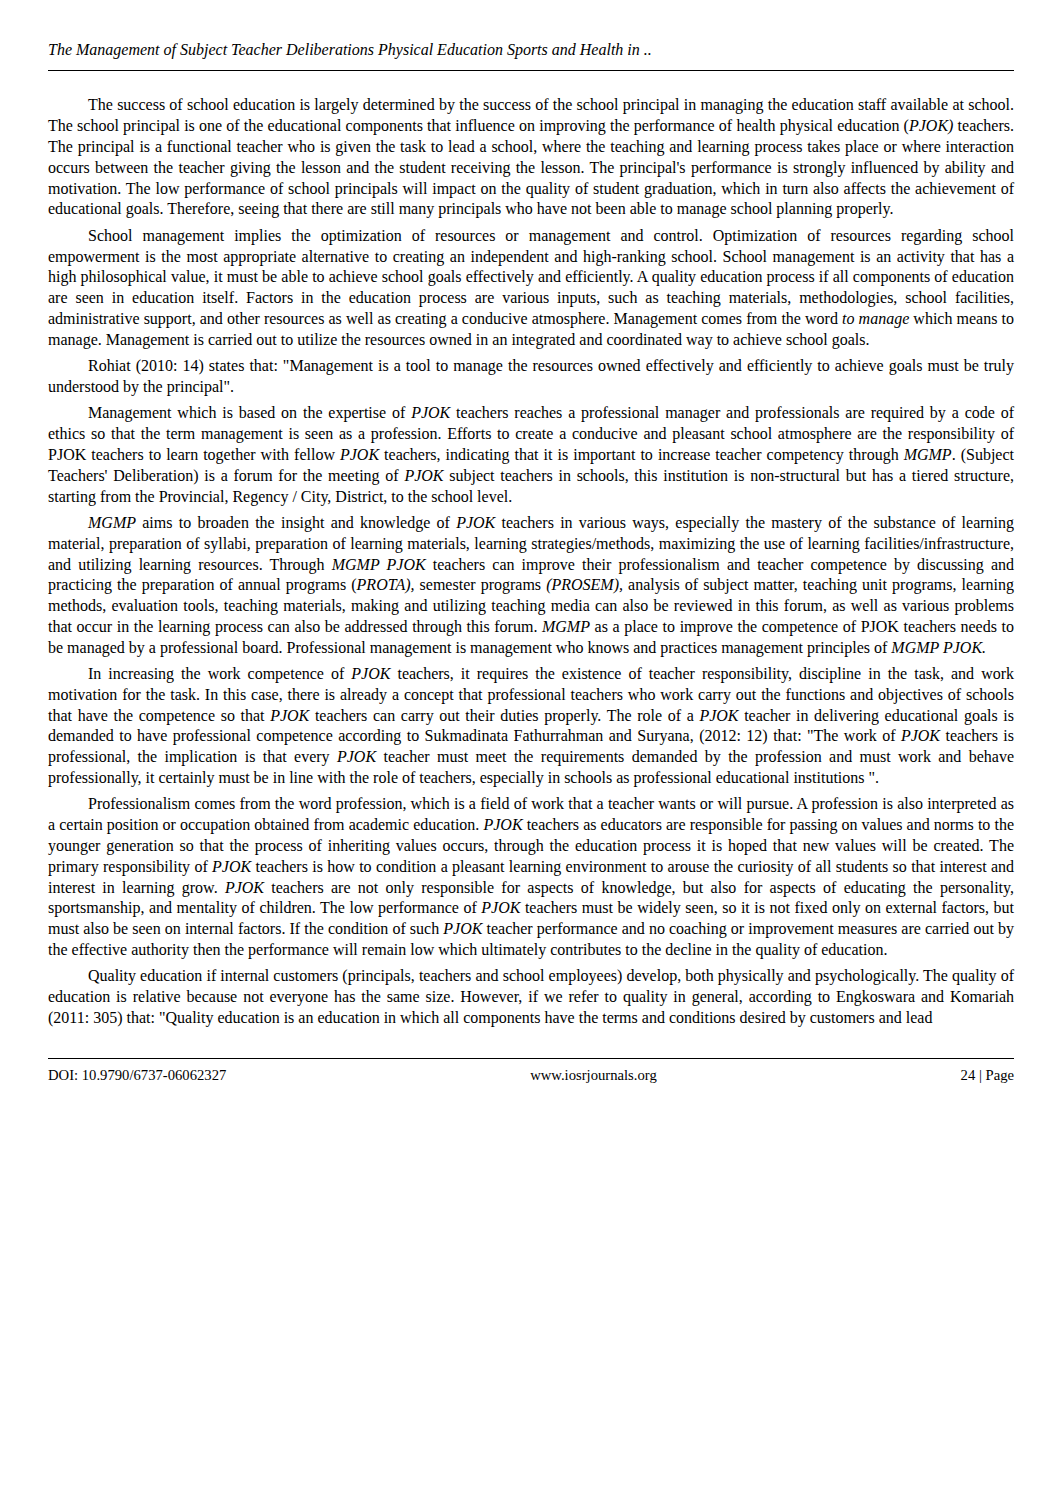The Management of Subject Teacher Deliberations Physical Education Sports and Health in ..
The success of school education is largely determined by the success of the school principal in managing the education staff available at school. The school principal is one of the educational components that influence on improving the performance of health physical education (PJOK) teachers. The principal is a functional teacher who is given the task to lead a school, where the teaching and learning process takes place or where interaction occurs between the teacher giving the lesson and the student receiving the lesson. The principal's performance is strongly influenced by ability and motivation. The low performance of school principals will impact on the quality of student graduation, which in turn also affects the achievement of educational goals. Therefore, seeing that there are still many principals who have not been able to manage school planning properly.
School management implies the optimization of resources or management and control. Optimization of resources regarding school empowerment is the most appropriate alternative to creating an independent and high-ranking school. School management is an activity that has a high philosophical value, it must be able to achieve school goals effectively and efficiently. A quality education process if all components of education are seen in education itself. Factors in the education process are various inputs, such as teaching materials, methodologies, school facilities, administrative support, and other resources as well as creating a conducive atmosphere. Management comes from the word to manage which means to manage. Management is carried out to utilize the resources owned in an integrated and coordinated way to achieve school goals.
Rohiat (2010: 14) states that: "Management is a tool to manage the resources owned effectively and efficiently to achieve goals must be truly understood by the principal".
Management which is based on the expertise of PJOK teachers reaches a professional manager and professionals are required by a code of ethics so that the term management is seen as a profession. Efforts to create a conducive and pleasant school atmosphere are the responsibility of PJOK teachers to learn together with fellow PJOK teachers, indicating that it is important to increase teacher competency through MGMP. (Subject Teachers' Deliberation) is a forum for the meeting of PJOK subject teachers in schools, this institution is non-structural but has a tiered structure, starting from the Provincial, Regency / City, District, to the school level.
MGMP aims to broaden the insight and knowledge of PJOK teachers in various ways, especially the mastery of the substance of learning material, preparation of syllabi, preparation of learning materials, learning strategies/methods, maximizing the use of learning facilities/infrastructure, and utilizing learning resources. Through MGMP PJOK teachers can improve their professionalism and teacher competence by discussing and practicing the preparation of annual programs (PROTA), semester programs (PROSEM), analysis of subject matter, teaching unit programs, learning methods, evaluation tools, teaching materials, making and utilizing teaching media can also be reviewed in this forum, as well as various problems that occur in the learning process can also be addressed through this forum. MGMP as a place to improve the competence of PJOK teachers needs to be managed by a professional board. Professional management is management who knows and practices management principles of MGMP PJOK.
In increasing the work competence of PJOK teachers, it requires the existence of teacher responsibility, discipline in the task, and work motivation for the task. In this case, there is already a concept that professional teachers who work carry out the functions and objectives of schools that have the competence so that PJOK teachers can carry out their duties properly. The role of a PJOK teacher in delivering educational goals is demanded to have professional competence according to Sukmadinata Fathurrahman and Suryana, (2012: 12) that: "The work of PJOK teachers is professional, the implication is that every PJOK teacher must meet the requirements demanded by the profession and must work and behave professionally, it certainly must be in line with the role of teachers, especially in schools as professional educational institutions ".
Professionalism comes from the word profession, which is a field of work that a teacher wants or will pursue. A profession is also interpreted as a certain position or occupation obtained from academic education. PJOK teachers as educators are responsible for passing on values and norms to the younger generation so that the process of inheriting values occurs, through the education process it is hoped that new values will be created. The primary responsibility of PJOK teachers is how to condition a pleasant learning environment to arouse the curiosity of all students so that interest and interest in learning grow. PJOK teachers are not only responsible for aspects of knowledge, but also for aspects of educating the personality, sportsmanship, and mentality of children. The low performance of PJOK teachers must be widely seen, so it is not fixed only on external factors, but must also be seen on internal factors. If the condition of such PJOK teacher performance and no coaching or improvement measures are carried out by the effective authority then the performance will remain low which ultimately contributes to the decline in the quality of education.
Quality education if internal customers (principals, teachers and school employees) develop, both physically and psychologically. The quality of education is relative because not everyone has the same size. However, if we refer to quality in general, according to Engkoswara and Komariah (2011: 305) that: "Quality education is an education in which all components have the terms and conditions desired by customers and lead
DOI: 10.9790/6737-06062327 www.iosrjournals.org 24 | Page